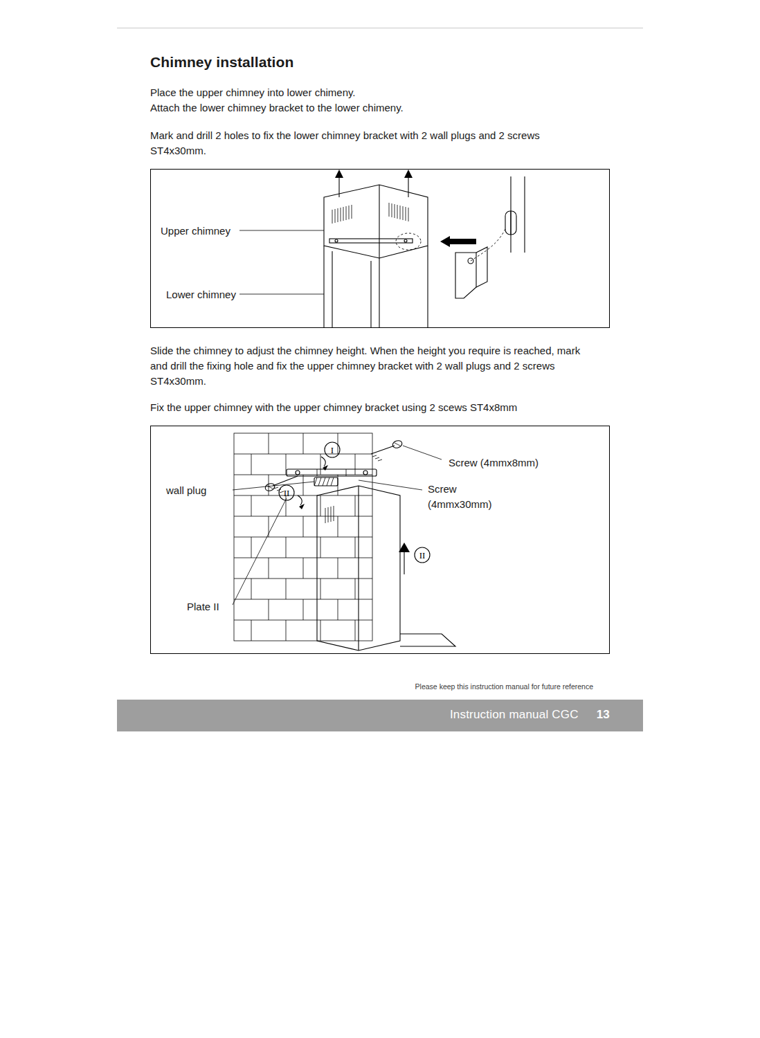Chimney installation
Place the upper chimney into lower chimeny.
Attach the lower chimney bracket to the lower chimeny.
Mark and drill 2 holes to fix the lower chimney bracket with 2 wall plugs and 2 screws ST4x30mm.
Upper chimney Lower chimney
Slide the chimney to adjust the chimney height. When the height you require is reached, mark and drill the fixing hole and fix the upper chimney bracket with 2 wall plugs and 2 screws ST4x30mm.
Fix the upper chimney with the upper chimney bracket using 2 scews ST4x8mm
Screw (4mmx8mm) wall plug Screw
(4mmx30mm) Plate II I II II
Please keep this instruction manual for future reference
Instruction manual CGC 13